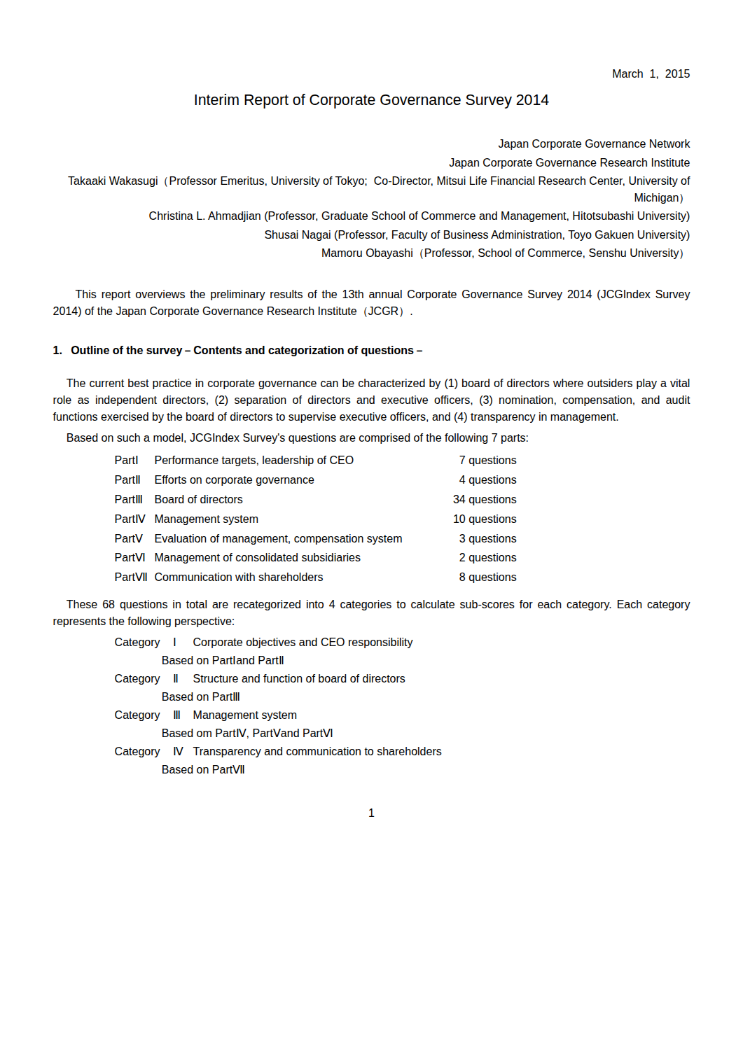March 1, 2015
Interim Report of Corporate Governance Survey 2014
Japan Corporate Governance Network
Japan Corporate Governance Research Institute
Takaaki Wakasugi（Professor Emeritus, University of Tokyo; Co-Director, Mitsui Life Financial Research Center, University of Michigan）
Christina L. Ahmadjian (Professor, Graduate School of Commerce and Management, Hitotsubashi University)
Shusai Nagai (Professor, Faculty of Business Administration, Toyo Gakuen University)
Mamoru Obayashi（Professor, School of Commerce, Senshu University）
This report overviews the preliminary results of the 13th annual Corporate Governance Survey 2014 (JCGIndex Survey 2014) of the Japan Corporate Governance Research Institute（JCGR）.
1. Outline of the survey－Contents and categorization of questions－
The current best practice in corporate governance can be characterized by (1) board of directors where outsiders play a vital role as independent directors, (2) separation of directors and executive officers, (3) nomination, compensation, and audit functions exercised by the board of directors to supervise executive officers, and (4) transparency in management.
Based on such a model, JCGIndex Survey's questions are comprised of the following 7 parts:
| PartⅠ | Performance targets, leadership of CEO | 7 questions |
| PartⅡ | Efforts on corporate governance | 4 questions |
| PartⅢ | Board of directors | 34 questions |
| PartⅣ | Management system | 10 questions |
| PartⅤ | Evaluation of management, compensation system | 3 questions |
| PartⅥ | Management of consolidated subsidiaries | 2 questions |
| PartⅦ | Communication with shareholders | 8 questions |
These 68 questions in total are recategorized into 4 categories to calculate sub-scores for each category. Each category represents the following perspective:
Category ⅠCorporate objectives and CEO responsibility
Based on PartⅠand PartⅡ
Category ⅡStructure and function of board of directors
Based on PartⅢ
Category ⅢManagement system
Based om PartⅣ, PartⅤand PartⅥ
Category ⅣTransparency and communication to shareholders
Based on PartⅦ
1